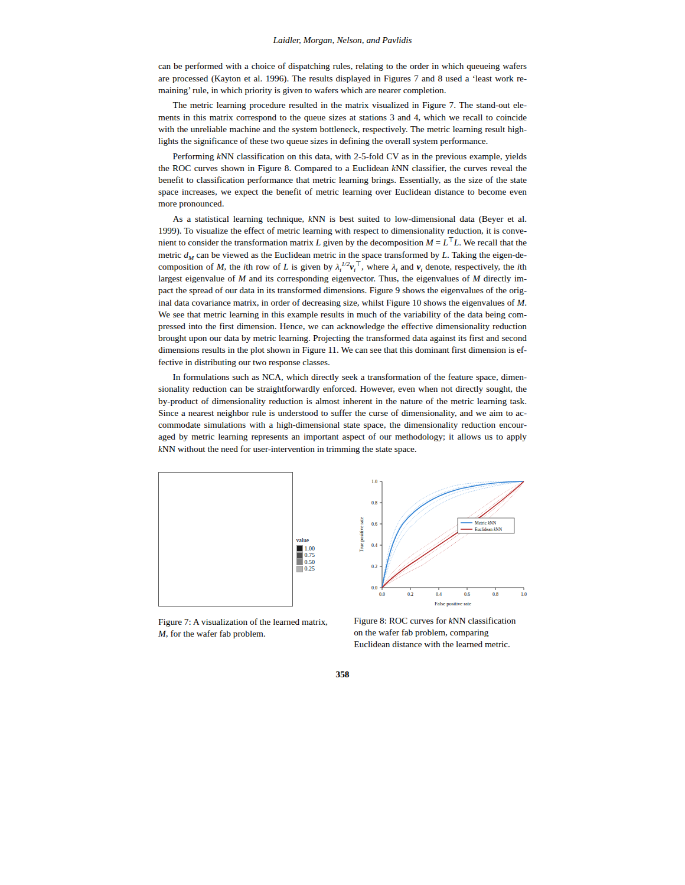Laidler, Morgan, Nelson, and Pavlidis
can be performed with a choice of dispatching rules, relating to the order in which queueing wafers are processed (Kayton et al. 1996). The results displayed in Figures 7 and 8 used a ‘least work remaining’ rule, in which priority is given to wafers which are nearer completion.
The metric learning procedure resulted in the matrix visualized in Figure 7. The stand-out elements in this matrix correspond to the queue sizes at stations 3 and 4, which we recall to coincide with the unreliable machine and the system bottleneck, respectively. The metric learning result highlights the significance of these two queue sizes in defining the overall system performance.
Performing k NN classification on this data, with 2-5-fold CV as in the previous example, yields the ROC curves shown in Figure 8. Compared to a Euclidean k NN classifier, the curves reveal the benefit to classification performance that metric learning brings. Essentially, as the size of the state space increases, we expect the benefit of metric learning over Euclidean distance to become even more pronounced.
As a statistical learning technique, k NN is best suited to low-dimensional data (Beyer et al. 1999). To visualize the effect of metric learning with respect to dimensionality reduction, it is convenient to consider the transformation matrix L given by the decomposition M = L⊤L. We recall that the metric dM can be viewed as the Euclidean metric in the space transformed by L. Taking the eigen-decomposition of M, the ith row of L is given by λi1/2 vi⊤, where λi and vi denote, respectively, the ith largest eigenvalue of M and its corresponding eigenvector. Thus, the eigenvalues of M directly impact the spread of our data in its transformed dimensions. Figure 9 shows the eigenvalues of the original data covariance matrix, in order of decreasing size, whilst Figure 10 shows the eigenvalues of M. We see that metric learning in this example results in much of the variability of the data being compressed into the first dimension. Hence, we can acknowledge the effective dimensionality reduction brought upon our data by metric learning. Projecting the transformed data against its first and second dimensions results in the plot shown in Figure 11. We can see that this dominant first dimension is effective in distributing our two response classes.
In formulations such as NCA, which directly seek a transformation of the feature space, dimensionality reduction can be straightforwardly enforced. However, even when not directly sought, the by-product of dimensionality reduction is almost inherent in the nature of the metric learning task. Since a nearest neighbor rule is understood to suffer the curse of dimensionality, and we aim to accommodate simulations with a high-dimensional state space, the dimensionality reduction encouraged by metric learning represents an important aspect of our methodology; it allows us to apply k NN without the need for user-intervention in trimming the state space.
value
1.00
0.75
0.50
0.25
Figure 7: A visualization of the learned matrix, M, for the wafer fab problem.
0.0 0.2 0.4 0.6 0.8 1.0 0.0 0.2 0.4 0.6 0.8 1.0 False positive rate True positive rate Metric kNN Euclidean kNN
Figure 8: ROC curves for k NN classification on the wafer fab problem, comparing Euclidean distance with the learned metric.
358